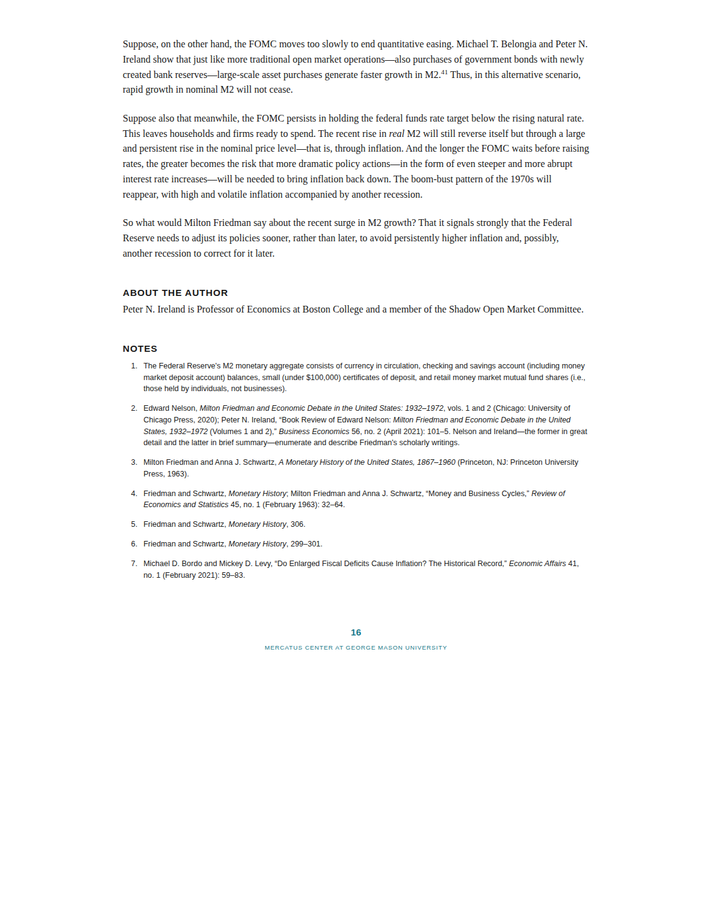Suppose, on the other hand, the FOMC moves too slowly to end quantitative easing. Michael T. Belongia and Peter N. Ireland show that just like more traditional open market operations—also purchases of government bonds with newly created bank reserves—large-scale asset purchases generate faster growth in M2.41 Thus, in this alternative scenario, rapid growth in nominal M2 will not cease.
Suppose also that meanwhile, the FOMC persists in holding the federal funds rate target below the rising natural rate. This leaves households and firms ready to spend. The recent rise in real M2 will still reverse itself but through a large and persistent rise in the nominal price level—that is, through inflation. And the longer the FOMC waits before raising rates, the greater becomes the risk that more dramatic policy actions—in the form of even steeper and more abrupt interest rate increases—will be needed to bring inflation back down. The boom-bust pattern of the 1970s will reappear, with high and volatile inflation accompanied by another recession.
So what would Milton Friedman say about the recent surge in M2 growth? That it signals strongly that the Federal Reserve needs to adjust its policies sooner, rather than later, to avoid persistently higher inflation and, possibly, another recession to correct for it later.
ABOUT THE AUTHOR
Peter N. Ireland is Professor of Economics at Boston College and a member of the Shadow Open Market Committee.
NOTES
The Federal Reserve's M2 monetary aggregate consists of currency in circulation, checking and savings account (including money market deposit account) balances, small (under $100,000) certificates of deposit, and retail money market mutual fund shares (i.e., those held by individuals, not businesses).
Edward Nelson, Milton Friedman and Economic Debate in the United States: 1932–1972, vols. 1 and 2 (Chicago: University of Chicago Press, 2020); Peter N. Ireland, “Book Review of Edward Nelson: Milton Friedman and Economic Debate in the United States, 1932–1972 (Volumes 1 and 2),” Business Economics 56, no. 2 (April 2021): 101–5. Nelson and Ireland—the former in great detail and the latter in brief summary—enumerate and describe Friedman's scholarly writings.
Milton Friedman and Anna J. Schwartz, A Monetary History of the United States, 1867–1960 (Princeton, NJ: Princeton University Press, 1963).
Friedman and Schwartz, Monetary History; Milton Friedman and Anna J. Schwartz, “Money and Business Cycles,” Review of Economics and Statistics 45, no. 1 (February 1963): 32–64.
Friedman and Schwartz, Monetary History, 306.
Friedman and Schwartz, Monetary History, 299–301.
Michael D. Bordo and Mickey D. Levy, “Do Enlarged Fiscal Deficits Cause Inflation? The Historical Record,” Economic Affairs 41, no. 1 (February 2021): 59–83.
16
MERCATUS CENTER AT GEORGE MASON UNIVERSITY